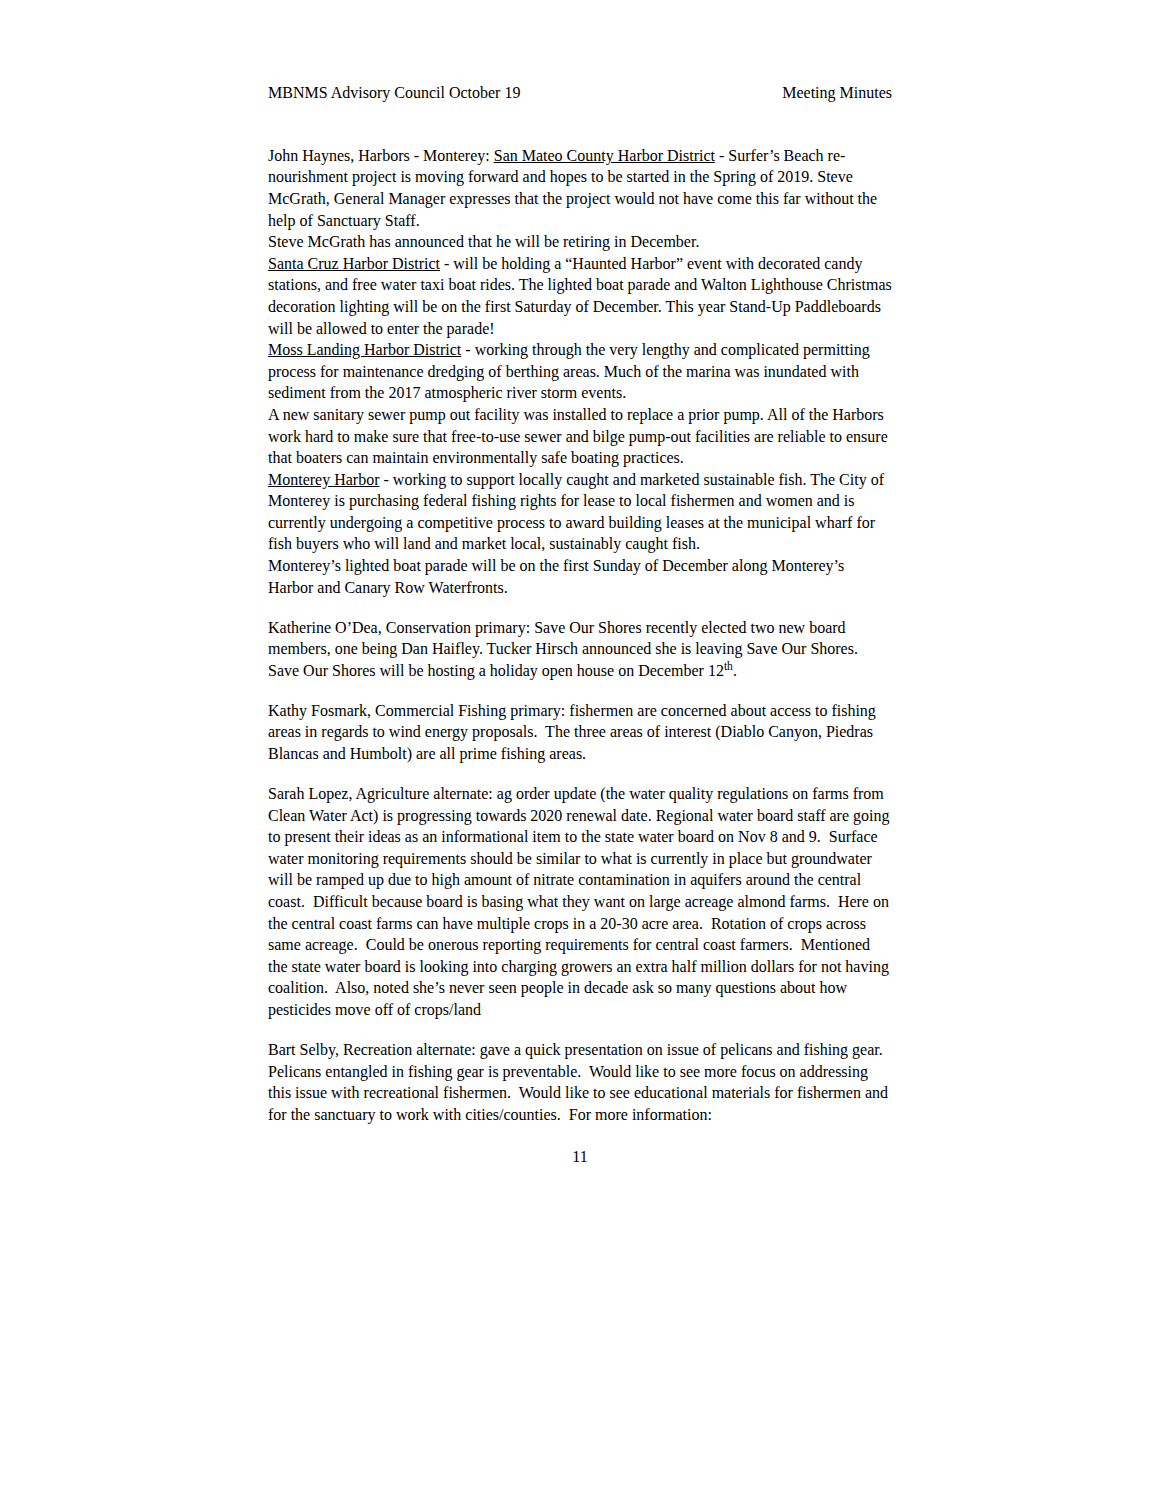MBNMS Advisory Council October 19
Meeting Minutes
John Haynes, Harbors - Monterey: San Mateo County Harbor District - Surfer’s Beach re-nourishment project is moving forward and hopes to be started in the Spring of 2019. Steve McGrath, General Manager expresses that the project would not have come this far without the help of Sanctuary Staff.
Steve McGrath has announced that he will be retiring in December.
Santa Cruz Harbor District - will be holding a “Haunted Harbor” event with decorated candy stations, and free water taxi boat rides. The lighted boat parade and Walton Lighthouse Christmas decoration lighting will be on the first Saturday of December. This year Stand-Up Paddleboards will be allowed to enter the parade!
Moss Landing Harbor District - working through the very lengthy and complicated permitting process for maintenance dredging of berthing areas. Much of the marina was inundated with sediment from the 2017 atmospheric river storm events.
A new sanitary sewer pump out facility was installed to replace a prior pump. All of the Harbors work hard to make sure that free-to-use sewer and bilge pump-out facilities are reliable to ensure that boaters can maintain environmentally safe boating practices.
Monterey Harbor - working to support locally caught and marketed sustainable fish. The City of Monterey is purchasing federal fishing rights for lease to local fishermen and women and is currently undergoing a competitive process to award building leases at the municipal wharf for fish buyers who will land and market local, sustainably caught fish.
Monterey’s lighted boat parade will be on the first Sunday of December along Monterey’s Harbor and Canary Row Waterfronts.
Katherine O’Dea, Conservation primary: Save Our Shores recently elected two new board members, one being Dan Haifley. Tucker Hirsch announced she is leaving Save Our Shores. Save Our Shores will be hosting a holiday open house on December 12th.
Kathy Fosmark, Commercial Fishing primary: fishermen are concerned about access to fishing areas in regards to wind energy proposals. The three areas of interest (Diablo Canyon, Piedras Blancas and Humbolt) are all prime fishing areas.
Sarah Lopez, Agriculture alternate: ag order update (the water quality regulations on farms from Clean Water Act) is progressing towards 2020 renewal date. Regional water board staff are going to present their ideas as an informational item to the state water board on Nov 8 and 9. Surface water monitoring requirements should be similar to what is currently in place but groundwater will be ramped up due to high amount of nitrate contamination in aquifers around the central coast. Difficult because board is basing what they want on large acreage almond farms. Here on the central coast farms can have multiple crops in a 20-30 acre area. Rotation of crops across same acreage. Could be onerous reporting requirements for central coast farmers. Mentioned the state water board is looking into charging growers an extra half million dollars for not having coalition. Also, noted she’s never seen people in decade ask so many questions about how pesticides move off of crops/land
Bart Selby, Recreation alternate: gave a quick presentation on issue of pelicans and fishing gear. Pelicans entangled in fishing gear is preventable. Would like to see more focus on addressing this issue with recreational fishermen. Would like to see educational materials for fishermen and for the sanctuary to work with cities/counties. For more information:
11